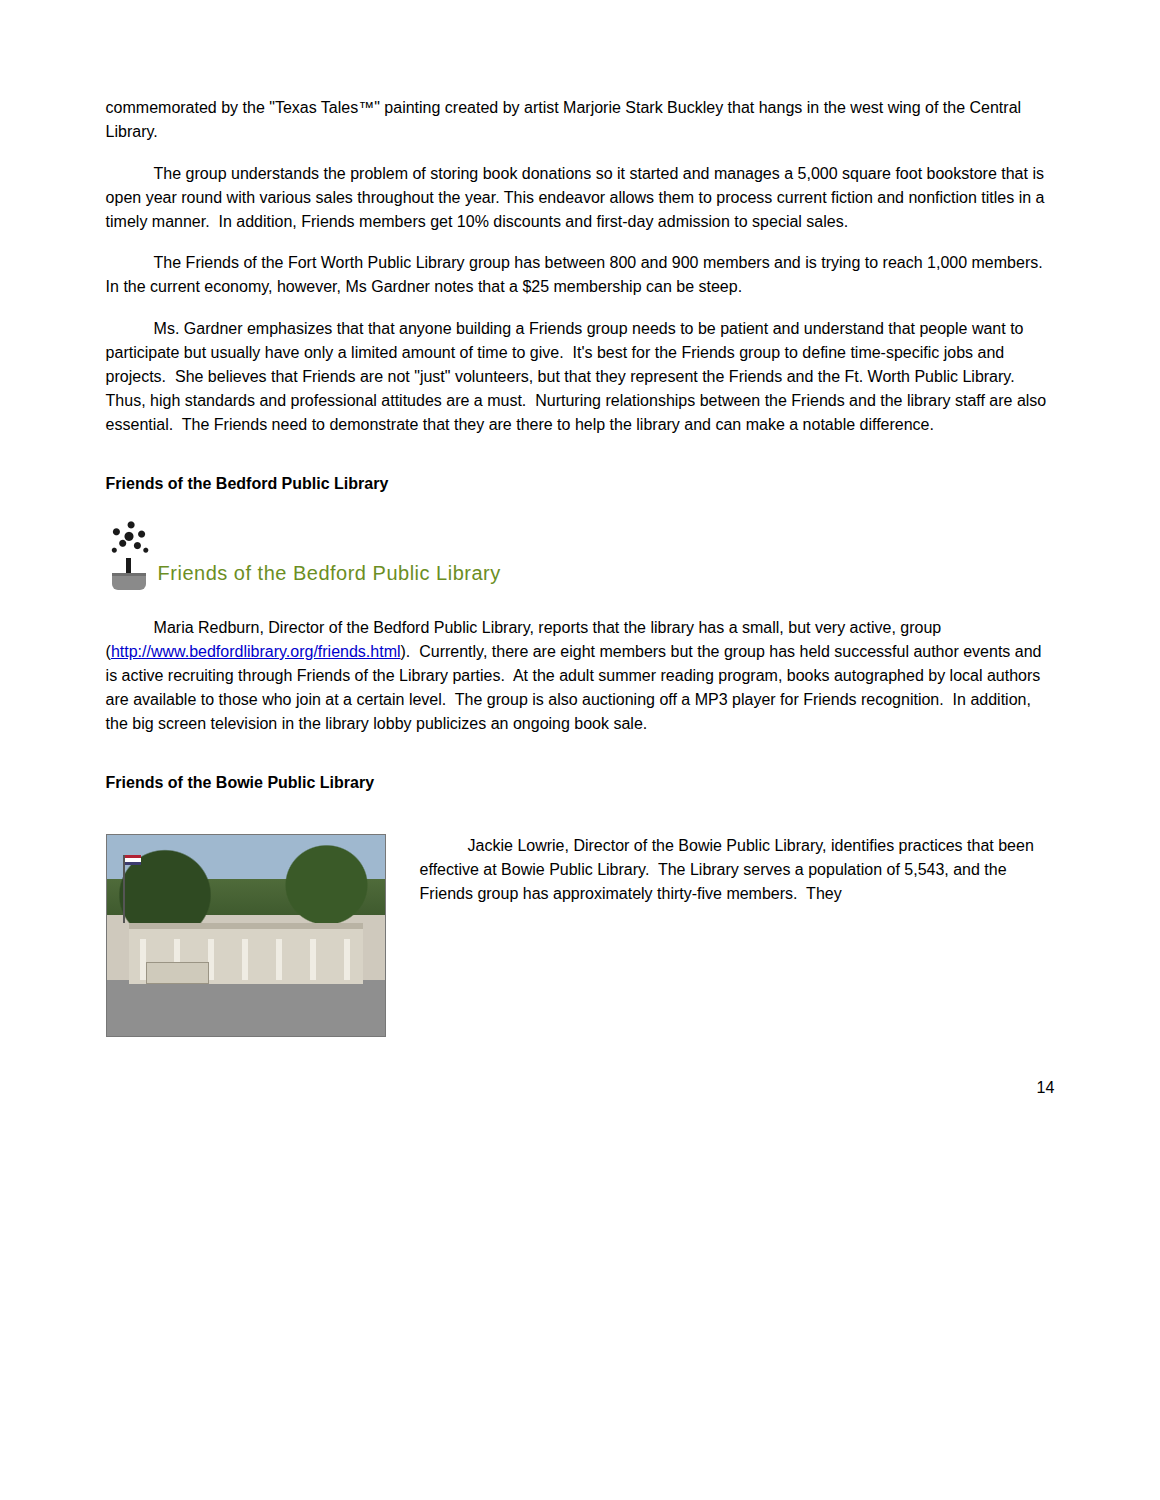commemorated by the "Texas Tales™" painting created by artist Marjorie Stark Buckley that hangs in the west wing of the Central Library.
The group understands the problem of storing book donations so it started and manages a 5,000 square foot bookstore that is open year round with various sales throughout the year. This endeavor allows them to process current fiction and nonfiction titles in a timely manner. In addition, Friends members get 10% discounts and first-day admission to special sales.
The Friends of the Fort Worth Public Library group has between 800 and 900 members and is trying to reach 1,000 members. In the current economy, however, Ms Gardner notes that a $25 membership can be steep.
Ms. Gardner emphasizes that that anyone building a Friends group needs to be patient and understand that people want to participate but usually have only a limited amount of time to give. It's best for the Friends group to define time-specific jobs and projects. She believes that Friends are not "just" volunteers, but that they represent the Friends and the Ft. Worth Public Library. Thus, high standards and professional attitudes are a must. Nurturing relationships between the Friends and the library staff are also essential. The Friends need to demonstrate that they are there to help the library and can make a notable difference.
Friends of the Bedford Public Library
Friends of the Bedford Public Library
Maria Redburn, Director of the Bedford Public Library, reports that the library has a small, but very active, group (http://www.bedfordlibrary.org/friends.html). Currently, there are eight members but the group has held successful author events and is active recruiting through Friends of the Library parties. At the adult summer reading program, books autographed by local authors are available to those who join at a certain level. The group is also auctioning off a MP3 player for Friends recognition. In addition, the big screen television in the library lobby publicizes an ongoing book sale.
Friends of the Bowie Public Library
Jackie Lowrie, Director of the Bowie Public Library, identifies practices that been effective at Bowie Public Library. The Library serves a population of 5,543, and the Friends group has approximately thirty-five members. They
14